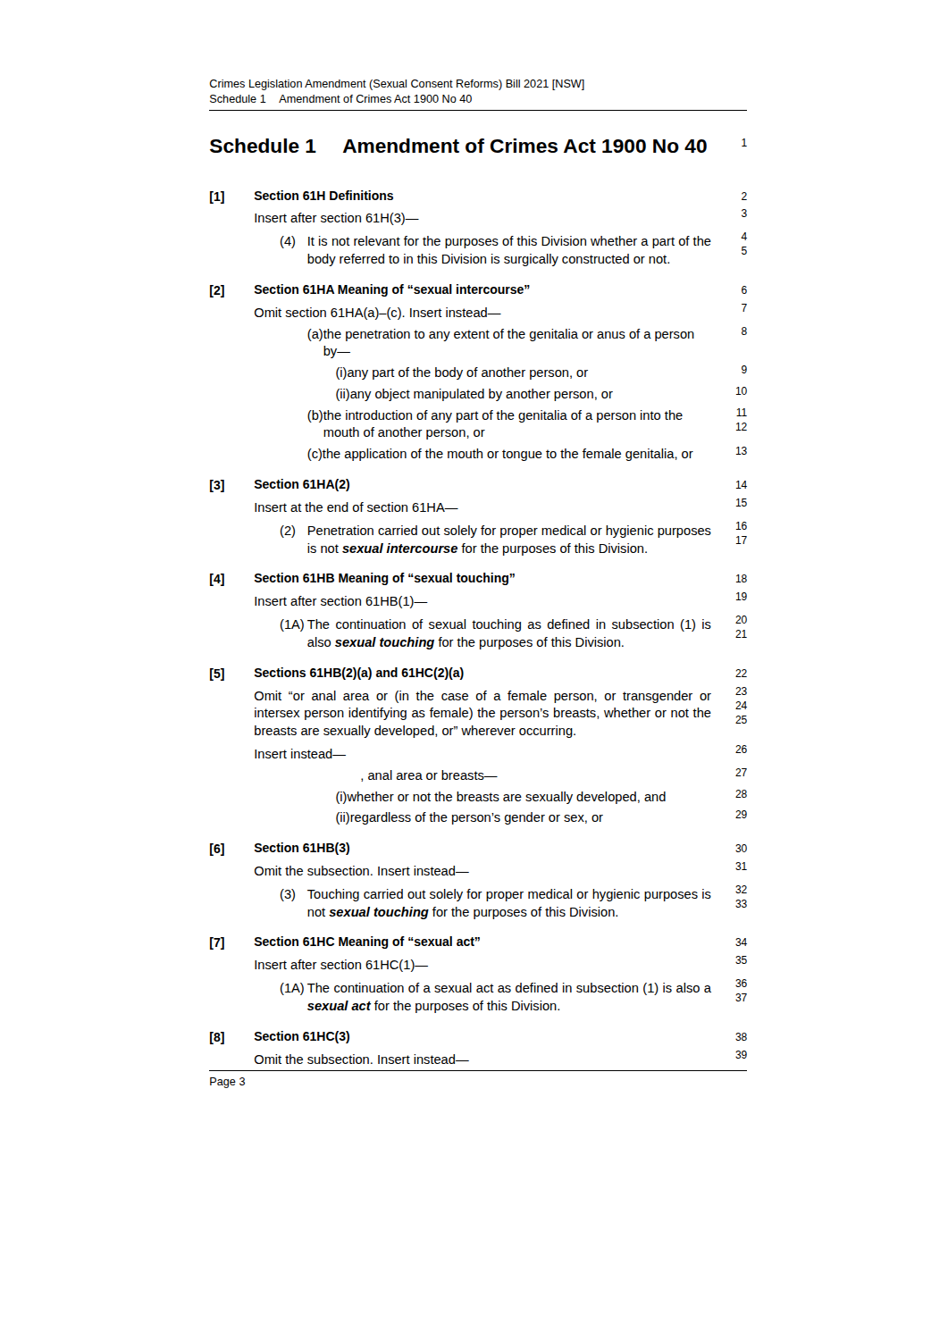Crimes Legislation Amendment (Sexual Consent Reforms) Bill 2021 [NSW] Schedule 1 Amendment of Crimes Act 1900 No 40
Schedule 1 Amendment of Crimes Act 1900 No 40
1
[1]
Section 61H Definitions
2
Insert after section 61H(3)—
3
(4)
It is not relevant for the purposes of this Division whether a part of the body referred to in this Division is surgically constructed or not.
4 5
[2]
Section 61HA Meaning of “sexual intercourse”
6
Omit section 61HA(a)–(c). Insert instead—
7
(a)
the penetration to any extent of the genitalia or anus of a person by—
8
(i)
any part of the body of another person, or
9
(ii)
any object manipulated by another person, or
10
(b)
the introduction of any part of the genitalia of a person into the mouth of another person, or
11 12
(c)
the application of the mouth or tongue to the female genitalia, or
13
[3]
Section 61HA(2)
14
Insert at the end of section 61HA—
15
(2)
Penetration carried out solely for proper medical or hygienic purposes is not sexual intercourse for the purposes of this Division.
16 17
[4]
Section 61HB Meaning of “sexual touching”
18
Insert after section 61HB(1)—
19
(1A)
The continuation of sexual touching as defined in subsection (1) is also sexual touching for the purposes of this Division.
20 21
[5]
Sections 61HB(2)(a) and 61HC(2)(a)
22
Omit “or anal area or (in the case of a female person, or transgender or intersex person identifying as female) the person’s breasts, whether or not the breasts are sexually developed, or” wherever occurring.
23 24 25
Insert instead—
26
, anal area or breasts—
27
(i)
whether or not the breasts are sexually developed, and
28
(ii)
regardless of the person’s gender or sex, or
29
[6]
Section 61HB(3)
30
Omit the subsection. Insert instead—
31
(3)
Touching carried out solely for proper medical or hygienic purposes is not sexual touching for the purposes of this Division.
32 33
[7]
Section 61HC Meaning of “sexual act”
34
Insert after section 61HC(1)—
35
(1A)
The continuation of a sexual act as defined in subsection (1) is also a sexual act for the purposes of this Division.
36 37
[8]
Section 61HC(3)
38
Omit the subsection. Insert instead—
39
Page 3